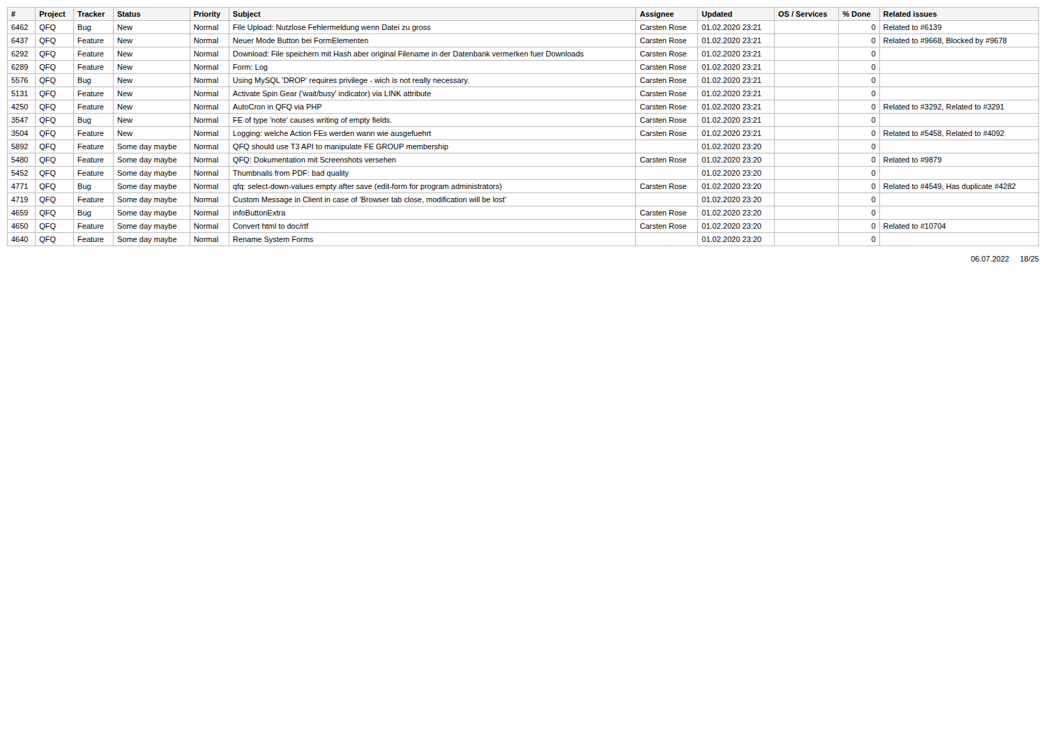| # | Project | Tracker | Status | Priority | Subject | Assignee | Updated | OS / Services | % Done | Related issues |
| --- | --- | --- | --- | --- | --- | --- | --- | --- | --- | --- |
| 6462 | QFQ | Bug | New | Normal | File Upload: Nutzlose Fehlermeldung wenn Datei zu gross | Carsten Rose | 01.02.2020 23:21 | | 0 | Related to #6139 |
| 6437 | QFQ | Feature | New | Normal | Neuer Mode Button bei FormElementen | Carsten Rose | 01.02.2020 23:21 | | 0 | Related to #9668, Blocked by #9678 |
| 6292 | QFQ | Feature | New | Normal | Download: File speichern mit Hash aber original Filename in der Datenbank vermerken fuer Downloads | Carsten Rose | 01.02.2020 23:21 | | 0 | |
| 6289 | QFQ | Feature | New | Normal | Form: Log | Carsten Rose | 01.02.2020 23:21 | | 0 | |
| 5576 | QFQ | Bug | New | Normal | Using MySQL 'DROP' requires privilege - wich is not really necessary. | Carsten Rose | 01.02.2020 23:21 | | 0 | |
| 5131 | QFQ | Feature | New | Normal | Activate Spin Gear ('wait/busy' indicator) via LINK attribute | Carsten Rose | 01.02.2020 23:21 | | 0 | |
| 4250 | QFQ | Feature | New | Normal | AutoCron in QFQ via PHP | Carsten Rose | 01.02.2020 23:21 | | 0 | Related to #3292, Related to #3291 |
| 3547 | QFQ | Bug | New | Normal | FE of type 'note' causes writing of empty fields. | Carsten Rose | 01.02.2020 23:21 | | 0 | |
| 3504 | QFQ | Feature | New | Normal | Logging: welche Action FEs werden wann wie ausgefuehrt | Carsten Rose | 01.02.2020 23:21 | | 0 | Related to #5458, Related to #4092 |
| 5892 | QFQ | Feature | Some day maybe | Normal | QFQ should use T3 API to manipulate FE GROUP membership | | 01.02.2020 23:20 | | 0 | |
| 5480 | QFQ | Feature | Some day maybe | Normal | QFQ: Dokumentation mit Screenshots versehen | Carsten Rose | 01.02.2020 23:20 | | 0 | Related to #9879 |
| 5452 | QFQ | Feature | Some day maybe | Normal | Thumbnails from PDF: bad quality | | 01.02.2020 23:20 | | 0 | |
| 4771 | QFQ | Bug | Some day maybe | Normal | qfq: select-down-values empty after save (edit-form for program administrators) | Carsten Rose | 01.02.2020 23:20 | | 0 | Related to #4549, Has duplicate #4282 |
| 4719 | QFQ | Feature | Some day maybe | Normal | Custom Message in Client in case of 'Browser tab close, modification will be lost' | | 01.02.2020 23:20 | | 0 | |
| 4659 | QFQ | Bug | Some day maybe | Normal | infoButtonExtra | Carsten Rose | 01.02.2020 23:20 | | 0 | |
| 4650 | QFQ | Feature | Some day maybe | Normal | Convert html to doc/rtf | Carsten Rose | 01.02.2020 23:20 | | 0 | Related to #10704 |
| 4640 | QFQ | Feature | Some day maybe | Normal | Rename System Forms | | 01.02.2020 23:20 | | 0 | |
06.07.2022 18/25